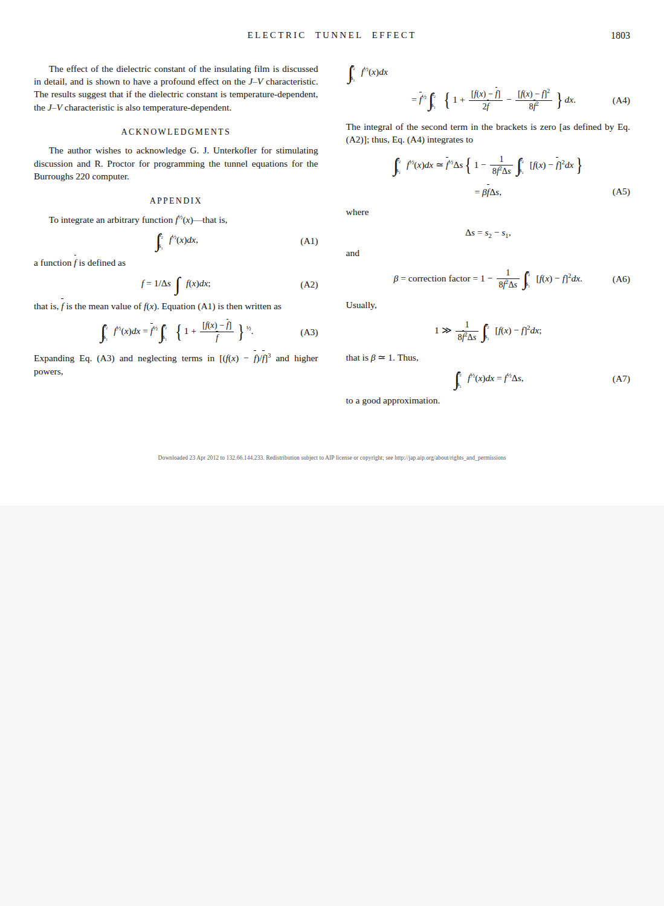ELECTRIC TUNNEL EFFECT 1803
The effect of the dielectric constant of the insulating film is discussed in detail, and is shown to have a profound effect on the J–V characteristic. The results suggest that if the dielectric constant is temperature-dependent, the J–V characteristic is also temperature-dependent.
ACKNOWLEDGMENTS
The author wishes to acknowledge G. J. Unterkofler for stimulating discussion and R. Proctor for programming the tunnel equations for the Burroughs 220 computer.
APPENDIX
To integrate an arbitrary function f½(x)—that is,
s2∫s1 f½(x)dx,
(A1)
a function f is defined as
f = 1/Δs ∫ f(x)dx;
(A2)
that is, f is the mean value of f(x). Equation (A1) is then written as
s2∫s1 f½(x)dx = f½s2∫s1{1 + [f(x) − f] f}½.
(A3)
Expanding Eq. (A3) and neglecting terms in [(f(x) − f)/f]3 and higher powers,
s2∫s1 f½(x)dx
= f½s2∫s1{1 + [f(x) − f] 2f − [f(x) − f]28f2}dx.
(A4)
The integral of the second term in the brackets is zero [as defined by Eq. (A2)]; thus, Eq. (A4) integrates to
s2∫s1 f½(x)dx ≃ f½Δs{1 − 18f2Δs s2∫s1[f(x) − f]2dx}
= βf Δs,
(A5)
where
Δs = s2 − s1,
and
β = correction factor = 1 − 18f2Δs s2∫s1[f(x) − f]2dx.
(A6)
Usually,
1 ≫ 18f2Δs s2∫s1[f(x) − f]2dx;
that is β ≃ 1. Thus,
s2∫s1 f½(x)dx = f½Δs,
(A7)
to a good approximation.
Downloaded 23 Apr 2012 to 132.66.144.233. Redistribution subject to AIP license or copyright; see http://jap.aip.org/about/rights_and_permissions